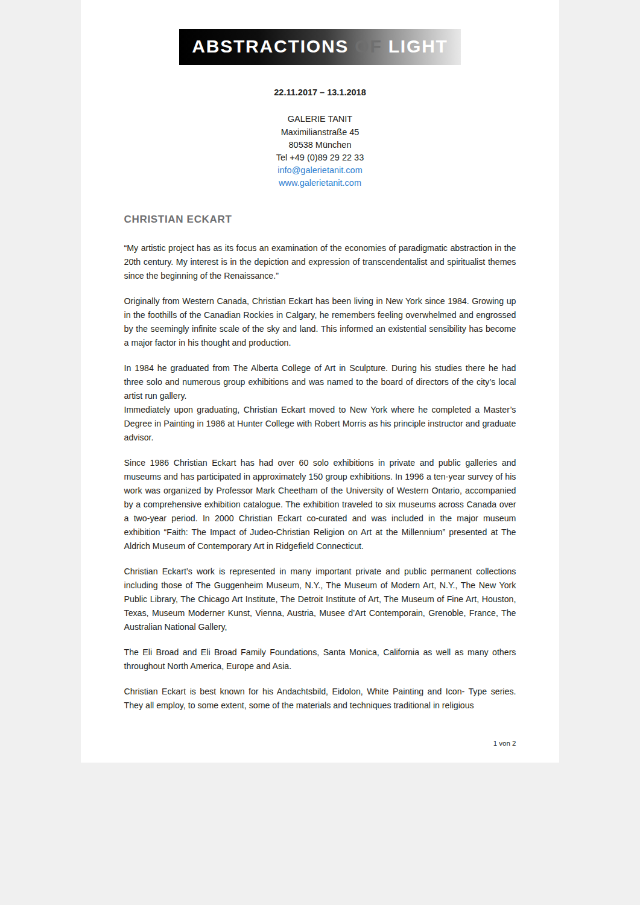ABSTRACTIONS OF LIGHT
22.11.2017 – 13.1.2018
GALERIE TANIT
Maximilianstraße 45
80538 München
Tel +49 (0)89 29 22 33
info@galerietanit.com
www.galerietanit.com
CHRISTIAN ECKART
“My artistic project has as its focus an examination of the economies of paradigmatic abstraction in the 20th century. My interest is in the depiction and expression of transcendentalist and spiritualist themes since the beginning of the Renaissance.”
Originally from Western Canada, Christian Eckart has been living in New York since 1984. Growing up in the foothills of the Canadian Rockies in Calgary, he remembers feeling overwhelmed and engrossed by the seemingly infinite scale of the sky and land. This informed an existential sensibility has become a major factor in his thought and production.
In 1984 he graduated from The Alberta College of Art in Sculpture. During his studies there he had three solo and numerous group exhibitions and was named to the board of directors of the city’s local artist run gallery.
Immediately upon graduating, Christian Eckart moved to New York where he completed a Master’s Degree in Painting in 1986 at Hunter College with Robert Morris as his principle instructor and graduate advisor.
Since 1986 Christian Eckart has had over 60 solo exhibitions in private and public galleries and museums and has participated in approximately 150 group exhibitions. In 1996 a ten-year survey of his work was organized by Professor Mark Cheetham of the University of Western Ontario, accompanied by a comprehensive exhibition catalogue. The exhibition traveled to six museums across Canada over a two-year period. In 2000 Christian Eckart co-curated and was included in the major museum exhibition “Faith: The Impact of Judeo-Christian Religion on Art at the Millennium” presented at The Aldrich Museum of Contemporary Art in Ridgefield Connecticut.
Christian Eckart’s work is represented in many important private and public permanent collections including those of The Guggenheim Museum, N.Y., The Museum of Modern Art, N.Y., The New York Public Library, The Chicago Art Institute, The Detroit Institute of Art, The Museum of Fine Art, Houston, Texas, Museum Moderner Kunst, Vienna, Austria, Musee d’Art Contemporain, Grenoble, France, The Australian National Gallery,
The Eli Broad and Eli Broad Family Foundations, Santa Monica, California as well as many others throughout North America, Europe and Asia.
Christian Eckart is best known for his Andachtsbild, Eidolon, White Painting and Icon- Type series. They all employ, to some extent, some of the materials and techniques traditional in religious
1 von 2